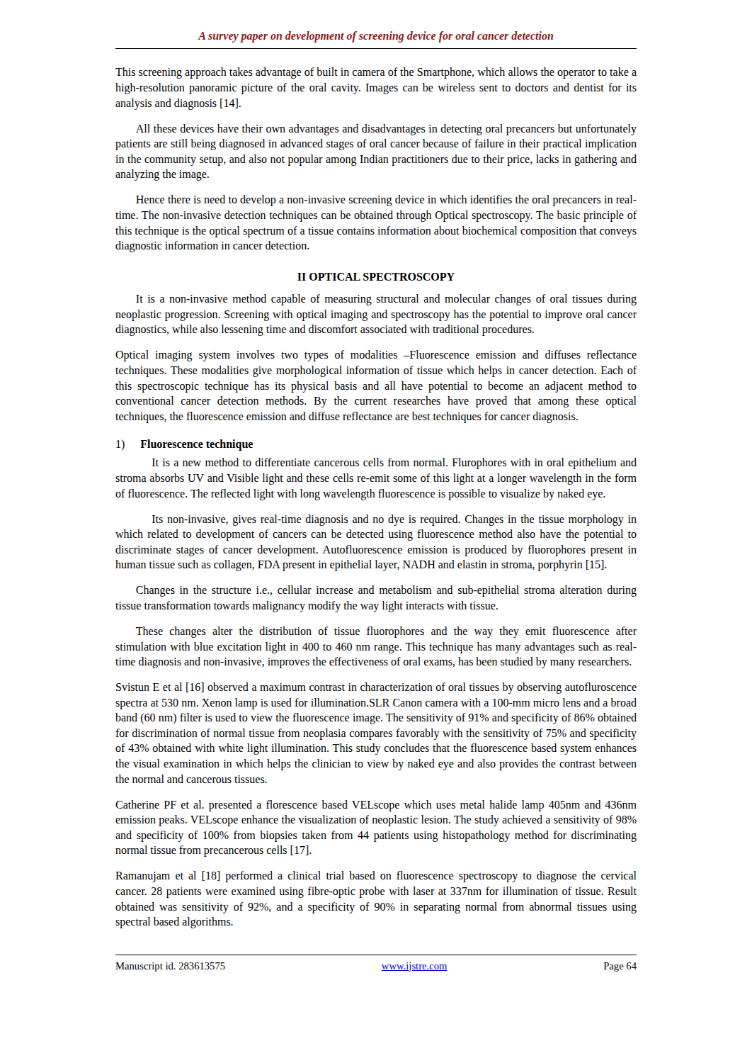A survey paper on development of screening device for oral cancer detection
This screening approach takes advantage of built in camera of the Smartphone, which allows the operator to take a high-resolution panoramic picture of the oral cavity. Images can be wireless sent to doctors and dentist for its analysis and diagnosis [14].
All these devices have their own advantages and disadvantages in detecting oral precancers but unfortunately patients are still being diagnosed in advanced stages of oral cancer because of failure in their practical implication in the community setup, and also not popular among Indian practitioners due to their price, lacks in gathering and analyzing the image.
Hence there is need to develop a non-invasive screening device in which identifies the oral precancers in real-time. The non-invasive detection techniques can be obtained through Optical spectroscopy. The basic principle of this technique is the optical spectrum of a tissue contains information about biochemical composition that conveys diagnostic information in cancer detection.
II OPTICAL SPECTROSCOPY
It is a non-invasive method capable of measuring structural and molecular changes of oral tissues during neoplastic progression. Screening with optical imaging and spectroscopy has the potential to improve oral cancer diagnostics, while also lessening time and discomfort associated with traditional procedures.
Optical imaging system involves two types of modalities –Fluorescence emission and diffuses reflectance techniques. These modalities give morphological information of tissue which helps in cancer detection. Each of this spectroscopic technique has its physical basis and all have potential to become an adjacent method to conventional cancer detection methods. By the current researches have proved that among these optical techniques, the fluorescence emission and diffuse reflectance are best techniques for cancer diagnosis.
1) Fluorescence technique
It is a new method to differentiate cancerous cells from normal. Flurophores with in oral epithelium and stroma absorbs UV and Visible light and these cells re-emit some of this light at a longer wavelength in the form of fluorescence. The reflected light with long wavelength fluorescence is possible to visualize by naked eye.
Its non-invasive, gives real-time diagnosis and no dye is required. Changes in the tissue morphology in which related to development of cancers can be detected using fluorescence method also have the potential to discriminate stages of cancer development. Autofluorescence emission is produced by fluorophores present in human tissue such as collagen, FDA present in epithelial layer, NADH and elastin in stroma, porphyrin [15].
Changes in the structure i.e., cellular increase and metabolism and sub-epithelial stroma alteration during tissue transformation towards malignancy modify the way light interacts with tissue.
These changes alter the distribution of tissue fluorophores and the way they emit fluorescence after stimulation with blue excitation light in 400 to 460 nm range. This technique has many advantages such as real-time diagnosis and non-invasive, improves the effectiveness of oral exams, has been studied by many researchers.
Svistun E et al [16] observed a maximum contrast in characterization of oral tissues by observing autofluroscence spectra at 530 nm. Xenon lamp is used for illumination.SLR Canon camera with a 100-mm micro lens and a broad band (60 nm) filter is used to view the fluorescence image. The sensitivity of 91% and specificity of 86% obtained for discrimination of normal tissue from neoplasia compares favorably with the sensitivity of 75% and specificity of 43% obtained with white light illumination. This study concludes that the fluorescence based system enhances the visual examination in which helps the clinician to view by naked eye and also provides the contrast between the normal and cancerous tissues.
Catherine PF et al. presented a florescence based VELscope which uses metal halide lamp 405nm and 436nm emission peaks. VELscope enhance the visualization of neoplastic lesion. The study achieved a sensitivity of 98% and specificity of 100% from biopsies taken from 44 patients using histopathology method for discriminating normal tissue from precancerous cells [17].
Ramanujam et al [18] performed a clinical trial based on fluorescence spectroscopy to diagnose the cervical cancer. 28 patients were examined using fibre-optic probe with laser at 337nm for illumination of tissue. Result obtained was sensitivity of 92%, and a specificity of 90% in separating normal from abnormal tissues using spectral based algorithms.
Manuscript id. 283613575 www.ijstre.com Page 64